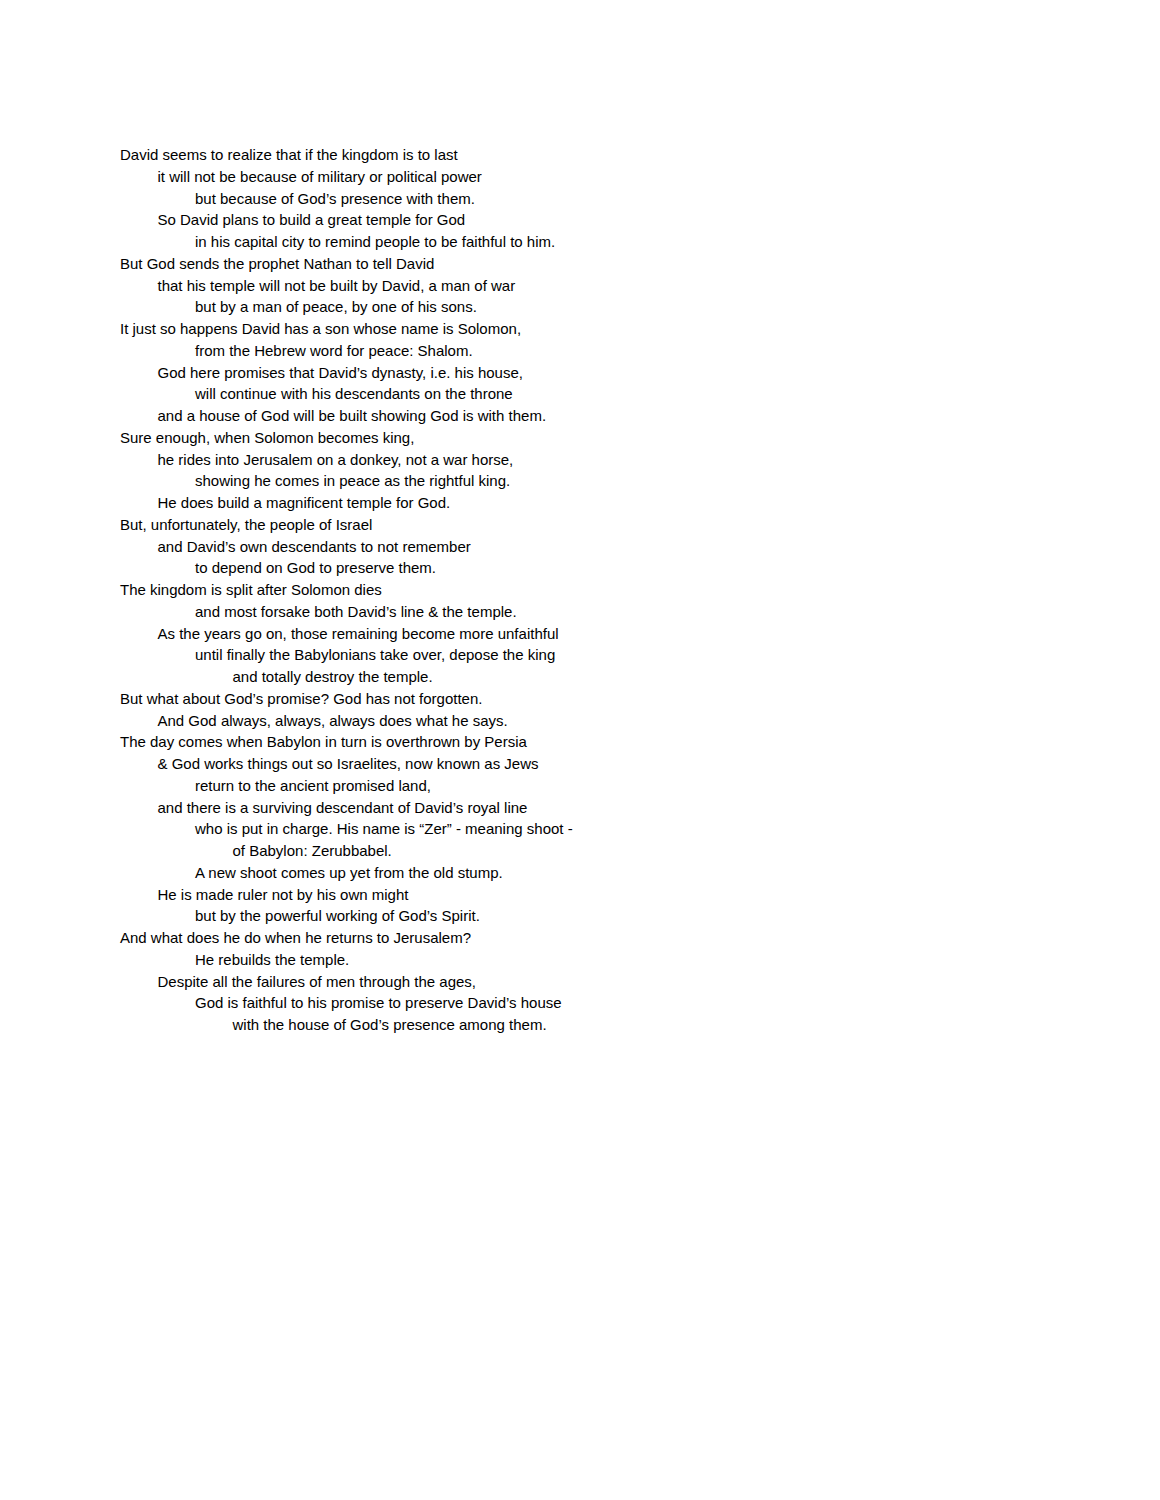David seems to realize that if the kingdom is to last
it will not be because of military or political power
but because of God’s presence with them.
So David plans to build a great temple for God
in his capital city to remind people to be faithful to him.
But God sends the prophet Nathan to tell David
that his temple will not be built by David, a man of war
but by a man of peace, by one of his sons.
It just so happens David has a son whose name is Solomon,
from the Hebrew word for peace: Shalom.
God here promises that David’s dynasty, i.e. his house,
will continue with his descendants on the throne
and a house of God will be built showing God is with them.
Sure enough, when Solomon becomes king,
he rides into Jerusalem on a donkey, not a war horse,
showing he comes in peace as the rightful king.
He does build a magnificent temple for God.
But, unfortunately, the people of Israel
and David’s own descendants to not remember
to depend on God to preserve them.
The kingdom is split after Solomon dies
and most forsake both David’s line & the temple.
As the years go on, those remaining become more unfaithful
until finally the Babylonians take over, depose the king
and totally destroy the temple.
But what about God’s promise? God has not forgotten.
And God always, always, always does what he says.
The day comes when Babylon in turn is overthrown by Persia
& God works things out so Israelites, now known as Jews
return to the ancient promised land,
and there is a surviving descendant of David’s royal line
who is put in charge. His name is “Zer” - meaning shoot -
of Babylon: Zerubbabel.
A new shoot comes up yet from the old stump.
He is made ruler not by his own might
but by the powerful working of God’s Spirit.
And what does he do when he returns to Jerusalem?
He rebuilds the temple.
Despite all the failures of men through the ages,
God is faithful to his promise to preserve David’s house
with the house of God’s presence among them.